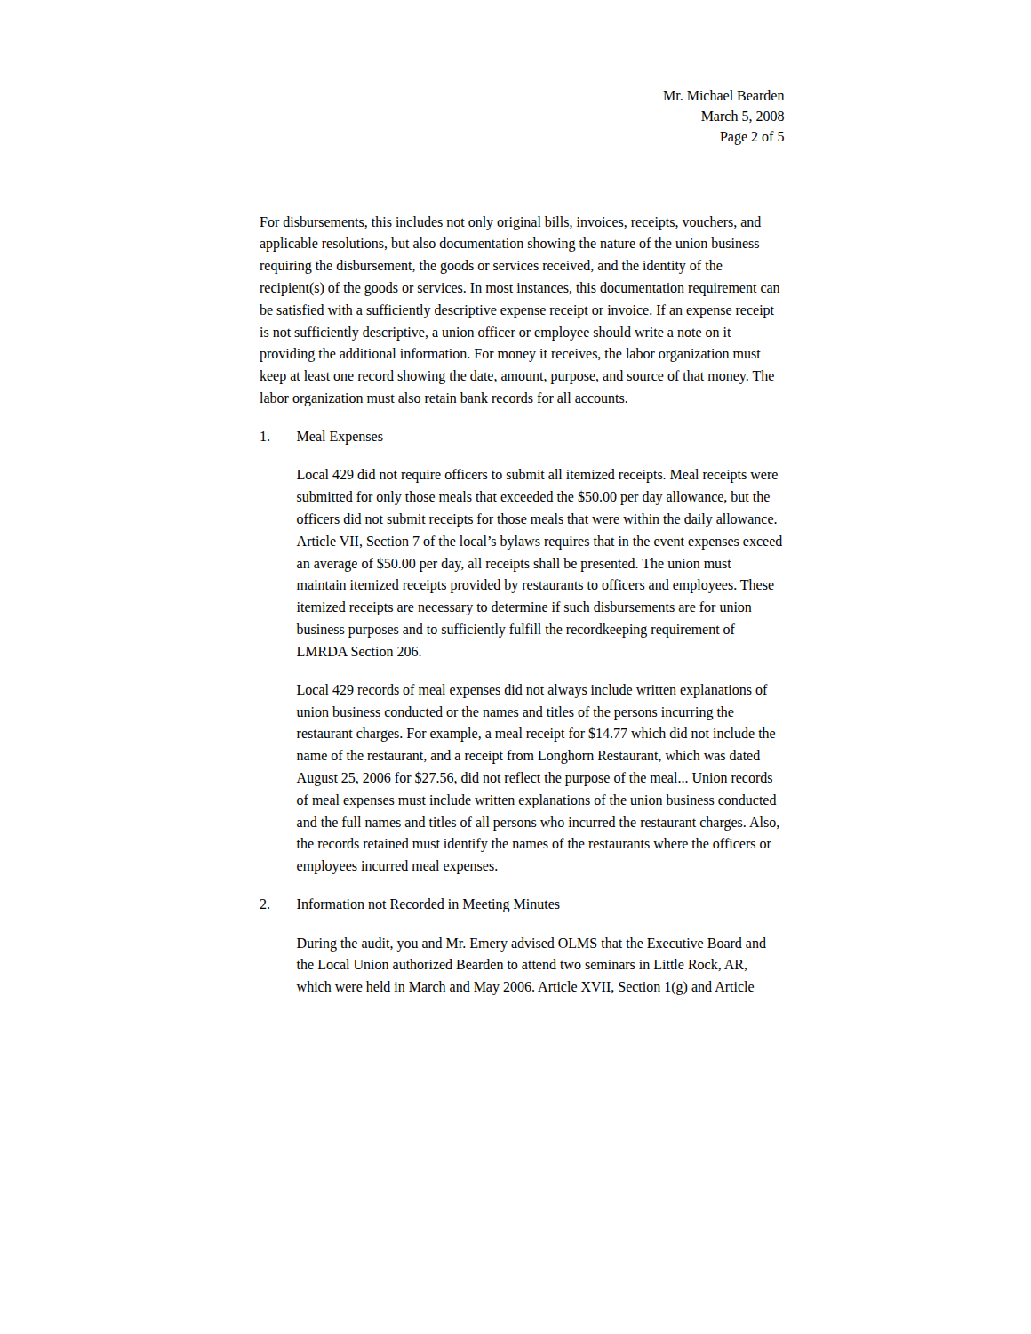Mr. Michael Bearden
March 5, 2008
Page 2 of 5
For disbursements, this includes not only original bills, invoices, receipts, vouchers, and applicable resolutions, but also documentation showing the nature of the union business requiring the disbursement, the goods or services received, and the identity of the recipient(s) of the goods or services. In most instances, this documentation requirement can be satisfied with a sufficiently descriptive expense receipt or invoice. If an expense receipt is not sufficiently descriptive, a union officer or employee should write a note on it providing the additional information. For money it receives, the labor organization must keep at least one record showing the date, amount, purpose, and source of that money. The labor organization must also retain bank records for all accounts.
1. Meal Expenses
Local 429 did not require officers to submit all itemized receipts. Meal receipts were submitted for only those meals that exceeded the $50.00 per day allowance, but the officers did not submit receipts for those meals that were within the daily allowance. Article VII, Section 7 of the local’s bylaws requires that in the event expenses exceed an average of $50.00 per day, all receipts shall be presented. The union must maintain itemized receipts provided by restaurants to officers and employees. These itemized receipts are necessary to determine if such disbursements are for union business purposes and to sufficiently fulfill the recordkeeping requirement of LMRDA Section 206.
Local 429 records of meal expenses did not always include written explanations of union business conducted or the names and titles of the persons incurring the restaurant charges. For example, a meal receipt for $14.77 which did not include the name of the restaurant, and a receipt from Longhorn Restaurant, which was dated August 25, 2006 for $27.56, did not reflect the purpose of the meal... Union records of meal expenses must include written explanations of the union business conducted and the full names and titles of all persons who incurred the restaurant charges. Also, the records retained must identify the names of the restaurants where the officers or employees incurred meal expenses.
2. Information not Recorded in Meeting Minutes
During the audit, you and Mr. Emery advised OLMS that the Executive Board and the Local Union authorized Bearden to attend two seminars in Little Rock, AR, which were held in March and May 2006. Article XVII, Section 1(g) and Article